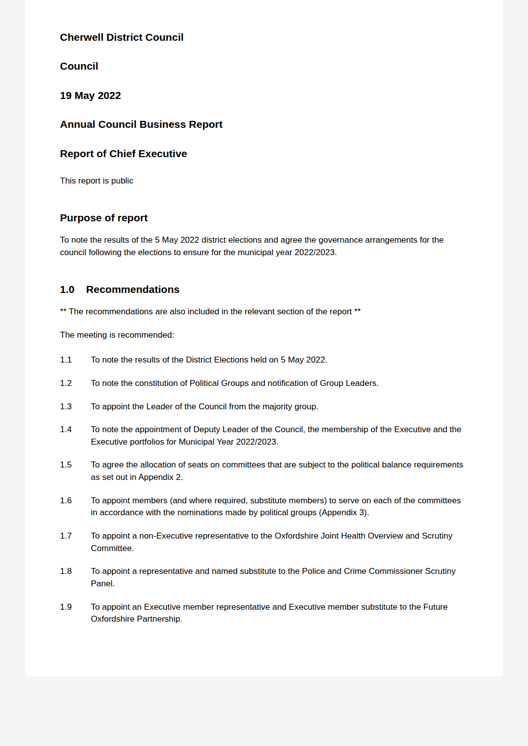Cherwell District Council
Council
19 May 2022
Annual Council Business Report
Report of Chief Executive
This report is public
Purpose of report
To note the results of the 5 May 2022 district elections and agree the governance arrangements for the council following the elections to ensure for the municipal year 2022/2023.
1.0 Recommendations
** The recommendations are also included in the relevant section of the report **
The meeting is recommended:
1.1 To note the results of the District Elections held on 5 May 2022.
1.2 To note the constitution of Political Groups and notification of Group Leaders.
1.3 To appoint the Leader of the Council from the majority group.
1.4 To note the appointment of Deputy Leader of the Council, the membership of the Executive and the Executive portfolios for Municipal Year 2022/2023.
1.5 To agree the allocation of seats on committees that are subject to the political balance requirements as set out in Appendix 2.
1.6 To appoint members (and where required, substitute members) to serve on each of the committees in accordance with the nominations made by political groups (Appendix 3).
1.7 To appoint a non-Executive representative to the Oxfordshire Joint Health Overview and Scrutiny Committee.
1.8 To appoint a representative and named substitute to the Police and Crime Commissioner Scrutiny Panel.
1.9 To appoint an Executive member representative and Executive member substitute to the Future Oxfordshire Partnership.